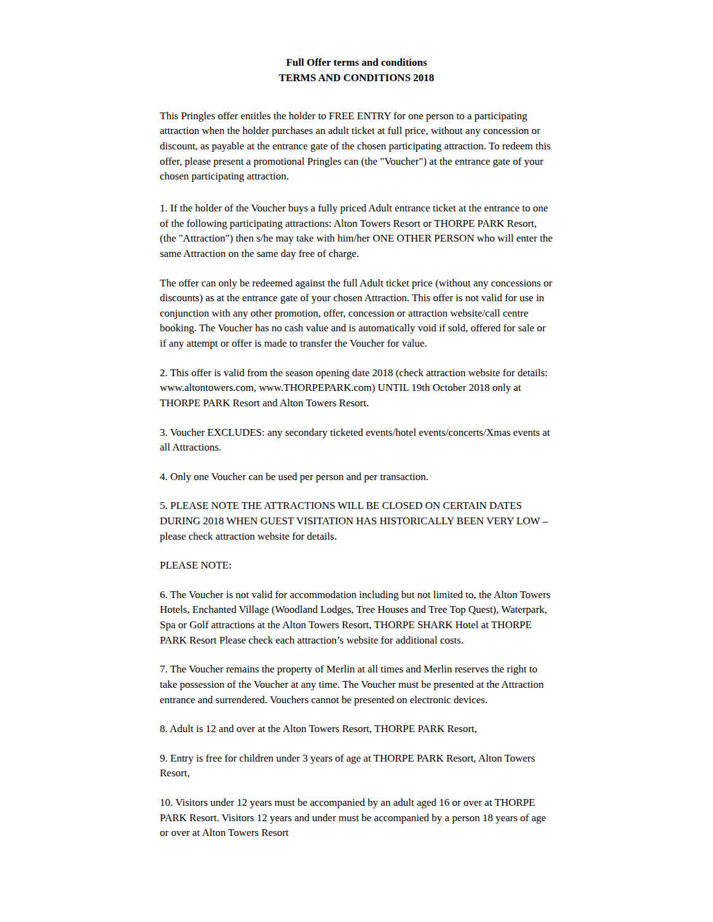Full Offer terms and conditions TERMS AND CONDITIONS 2018
This Pringles offer entitles the holder to FREE ENTRY for one person to a participating attraction when the holder purchases an adult ticket at full price, without any concession or discount, as payable at the entrance gate of the chosen participating attraction. To redeem this offer, please present a promotional Pringles can (the "Voucher") at the entrance gate of your chosen participating attraction.
1. If the holder of the Voucher buys a fully priced Adult entrance ticket at the entrance to one of the following participating attractions: Alton Towers Resort or THORPE PARK Resort, (the "Attraction") then s/he may take with him/her ONE OTHER PERSON who will enter the same Attraction on the same day free of charge.
The offer can only be redeemed against the full Adult ticket price (without any concessions or discounts) as at the entrance gate of your chosen Attraction. This offer is not valid for use in conjunction with any other promotion, offer, concession or attraction website/call centre booking. The Voucher has no cash value and is automatically void if sold, offered for sale or if any attempt or offer is made to transfer the Voucher for value.
2. This offer is valid from the season opening date 2018 (check attraction website for details: www.altontowers.com, www.THORPEPARK.com) UNTIL 19th October 2018 only at THORPE PARK Resort and Alton Towers Resort.
3. Voucher EXCLUDES: any secondary ticketed events/hotel events/concerts/Xmas events at all Attractions.
4. Only one Voucher can be used per person and per transaction.
5. PLEASE NOTE THE ATTRACTIONS WILL BE CLOSED ON CERTAIN DATES DURING 2018 WHEN GUEST VISITATION HAS HISTORICALLY BEEN VERY LOW – please check attraction website for details.
PLEASE NOTE:
6. The Voucher is not valid for accommodation including but not limited to, the Alton Towers Hotels, Enchanted Village (Woodland Lodges, Tree Houses and Tree Top Quest), Waterpark, Spa or Golf attractions at the Alton Towers Resort, THORPE SHARK Hotel at THORPE PARK Resort Please check each attraction’s website for additional costs.
7. The Voucher remains the property of Merlin at all times and Merlin reserves the right to take possession of the Voucher at any time. The Voucher must be presented at the Attraction entrance and surrendered. Vouchers cannot be presented on electronic devices.
8. Adult is 12 and over at the Alton Towers Resort, THORPE PARK Resort,
9. Entry is free for children under 3 years of age at THORPE PARK Resort, Alton Towers Resort,
10. Visitors under 12 years must be accompanied by an adult aged 16 or over at THORPE PARK Resort. Visitors 12 years and under must be accompanied by a person 18 years of age or over at Alton Towers Resort